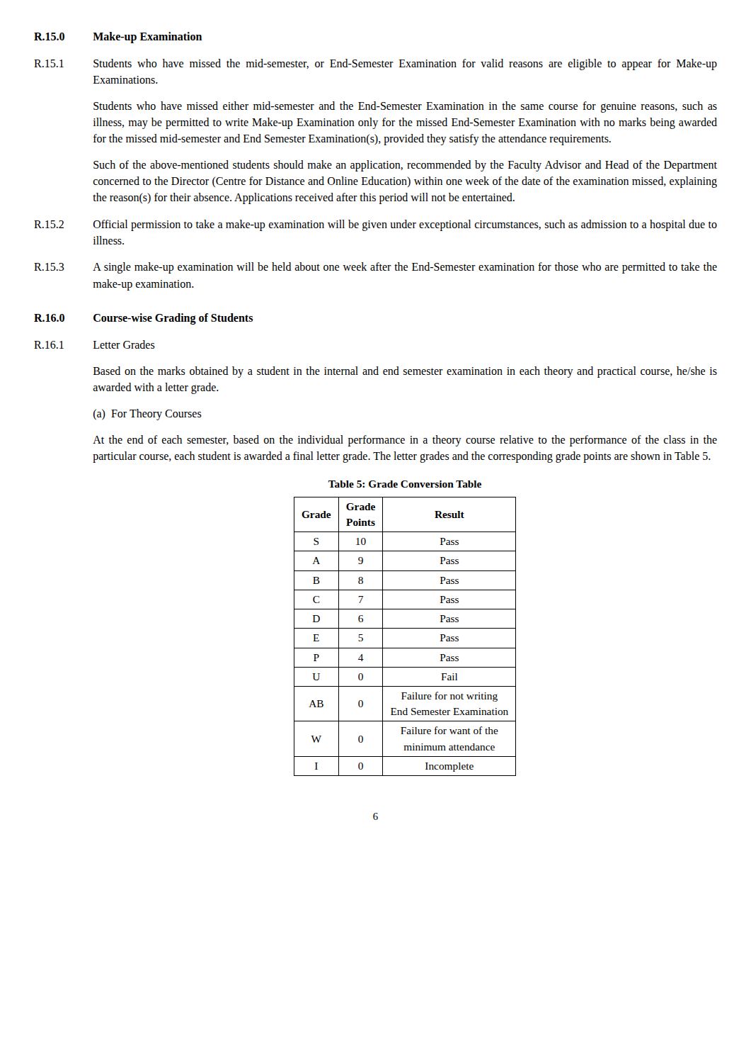R.15.0
Make-up Examination
R.15.1
Students who have missed the mid-semester, or End-Semester Examination for valid reasons are eligible to appear for Make-up Examinations.
Students who have missed either mid-semester and the End-Semester Examination in the same course for genuine reasons, such as illness, may be permitted to write Make-up Examination only for the missed End-Semester Examination with no marks being awarded for the missed mid-semester and End Semester Examination(s), provided they satisfy the attendance requirements.
Such of the above-mentioned students should make an application, recommended by the Faculty Advisor and Head of the Department concerned to the Director (Centre for Distance and Online Education) within one week of the date of the examination missed, explaining the reason(s) for their absence. Applications received after this period will not be entertained.
R.15.2
Official permission to take a make-up examination will be given under exceptional circumstances, such as admission to a hospital due to illness.
R.15.3
A single make-up examination will be held about one week after the End-Semester examination for those who are permitted to take the make-up examination.
R.16.0
Course-wise Grading of Students
R.16.1
Letter Grades
Based on the marks obtained by a student in the internal and end semester examination in each theory and practical course, he/she is awarded with a letter grade.
(a) For Theory Courses
At the end of each semester, based on the individual performance in a theory course relative to the performance of the class in the particular course, each student is awarded a final letter grade. The letter grades and the corresponding grade points are shown in Table 5.
Table 5: Grade Conversion Table
| Grade | Grade Points | Result |
| --- | --- | --- |
| S | 10 | Pass |
| A | 9 | Pass |
| B | 8 | Pass |
| C | 7 | Pass |
| D | 6 | Pass |
| E | 5 | Pass |
| P | 4 | Pass |
| U | 0 | Fail |
| AB | 0 | Failure for not writing End Semester Examination |
| W | 0 | Failure for want of the minimum attendance |
| I | 0 | Incomplete |
6